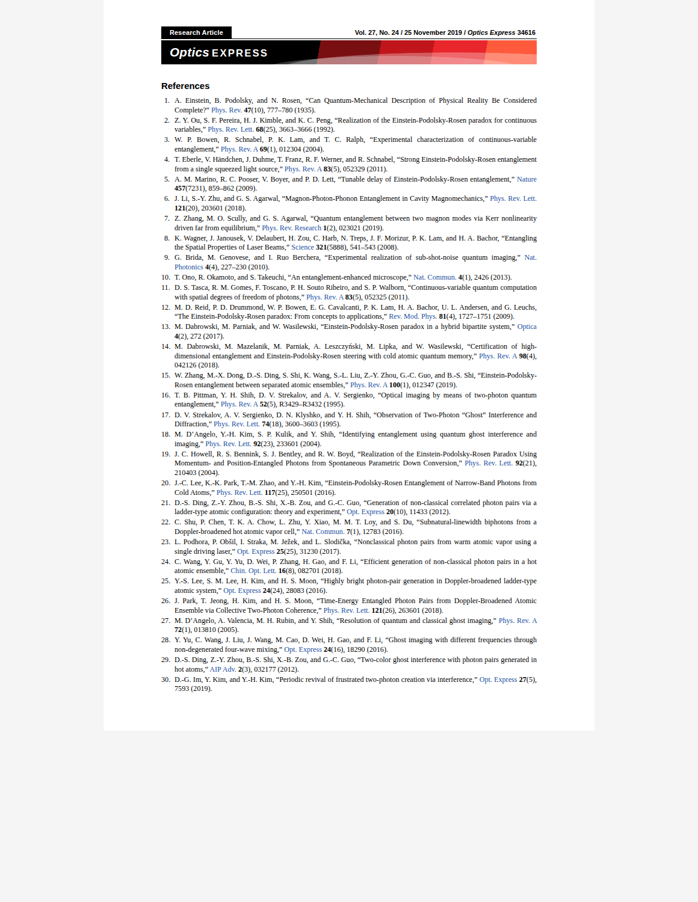Research Article
Vol. 27, No. 24 / 25 November 2019 / Optics Express 34616
Optics EXPRESS
References
1. A. Einstein, B. Podolsky, and N. Rosen, “Can Quantum-Mechanical Description of Physical Reality Be Considered Complete?” Phys. Rev. 47(10), 777–780 (1935).
2. Z. Y. Ou, S. F. Pereira, H. J. Kimble, and K. C. Peng, “Realization of the Einstein-Podolsky-Rosen paradox for continuous variables,” Phys. Rev. Lett. 68(25), 3663–3666 (1992).
3. W. P. Bowen, R. Schnabel, P. K. Lam, and T. C. Ralph, “Experimental characterization of continuous-variable entanglement,” Phys. Rev. A 69(1), 012304 (2004).
4. T. Eberle, V. Händchen, J. Duhme, T. Franz, R. F. Werner, and R. Schnabel, “Strong Einstein-Podolsky-Rosen entanglement from a single squeezed light source,” Phys. Rev. A 83(5), 052329 (2011).
5. A. M. Marino, R. C. Pooser, V. Boyer, and P. D. Lett, “Tunable delay of Einstein-Podolsky-Rosen entanglement,” Nature 457(7231), 859–862 (2009).
6. J. Li, S.-Y. Zhu, and G. S. Agarwal, “Magnon-Photon-Phonon Entanglement in Cavity Magnomechanics,” Phys. Rev. Lett. 121(20), 203601 (2018).
7. Z. Zhang, M. O. Scully, and G. S. Agarwal, “Quantum entanglement between two magnon modes via Kerr nonlinearity driven far from equilibrium,” Phys. Rev. Research 1(2), 023021 (2019).
8. K. Wagner, J. Janousek, V. Delaubert, H. Zou, C. Harb, N. Treps, J. F. Morizur, P. K. Lam, and H. A. Bachor, “Entangling the Spatial Properties of Laser Beams,” Science 321(5888), 541–543 (2008).
9. G. Brida, M. Genovese, and I. Ruo Berchera, “Experimental realization of sub-shot-noise quantum imaging,” Nat. Photonics 4(4), 227–230 (2010).
10. T. Ono, R. Okamoto, and S. Takeuchi, “An entanglement-enhanced microscope,” Nat. Commun. 4(1), 2426 (2013).
11. D. S. Tasca, R. M. Gomes, F. Toscano, P. H. Souto Ribeiro, and S. P. Walborn, “Continuous-variable quantum computation with spatial degrees of freedom of photons,” Phys. Rev. A 83(5), 052325 (2011).
12. M. D. Reid, P. D. Drummond, W. P. Bowen, E. G. Cavalcanti, P. K. Lam, H. A. Bachor, U. L. Andersen, and G. Leuchs, “The Einstein-Podolsky-Rosen paradox: From concepts to applications,” Rev. Mod. Phys. 81(4), 1727–1751 (2009).
13. M. Dabrowski, M. Parniak, and W. Wasilewski, “Einstein-Podolsky-Rosen paradox in a hybrid bipartite system,” Optica 4(2), 272 (2017).
14. M. Dabrowski, M. Mazelanik, M. Parniak, A. Leszczyński, M. Lipka, and W. Wasilewski, “Certification of high-dimensional entanglement and Einstein-Podolsky-Rosen steering with cold atomic quantum memory,” Phys. Rev. A 98(4), 042126 (2018).
15. W. Zhang, M.-X. Dong, D.-S. Ding, S. Shi, K. Wang, S.-L. Liu, Z.-Y. Zhou, G.-C. Guo, and B.-S. Shi, “Einstein-Podolsky-Rosen entanglement between separated atomic ensembles,” Phys. Rev. A 100(1), 012347 (2019).
16. T. B. Pittman, Y. H. Shih, D. V. Strekalov, and A. V. Sergienko, “Optical imaging by means of two-photon quantum entanglement,” Phys. Rev. A 52(5), R3429–R3432 (1995).
17. D. V. Strekalov, A. V. Sergienko, D. N. Klyshko, and Y. H. Shih, “Observation of Two-Photon “Ghost” Interference and Diffraction,” Phys. Rev. Lett. 74(18), 3600–3603 (1995).
18. M. D’Angelo, Y.-H. Kim, S. P. Kulik, and Y. Shih, “Identifying entanglement using quantum ghost interference and imaging,” Phys. Rev. Lett. 92(23), 233601 (2004).
19. J. C. Howell, R. S. Bennink, S. J. Bentley, and R. W. Boyd, “Realization of the Einstein-Podolsky-Rosen Paradox Using Momentum- and Position-Entangled Photons from Spontaneous Parametric Down Conversion,” Phys. Rev. Lett. 92(21), 210403 (2004).
20. J.-C. Lee, K.-K. Park, T.-M. Zhao, and Y.-H. Kim, “Einstein-Podolsky-Rosen Entanglement of Narrow-Band Photons from Cold Atoms,” Phys. Rev. Lett. 117(25), 250501 (2016).
21. D.-S. Ding, Z.-Y. Zhou, B.-S. Shi, X.-B. Zou, and G.-C. Guo, “Generation of non-classical correlated photon pairs via a ladder-type atomic configuration: theory and experiment,” Opt. Express 20(10), 11433 (2012).
22. C. Shu, P. Chen, T. K. A. Chow, L. Zhu, Y. Xiao, M. M. T. Loy, and S. Du, “Subnatural-linewidth biphotons from a Doppler-broadened hot atomic vapor cell,” Nat. Commun. 7(1), 12783 (2016).
23. L. Podhora, P. Obšil, I. Straka, M. Ježek, and L. Slodička, “Nonclassical photon pairs from warm atomic vapor using a single driving laser,” Opt. Express 25(25), 31230 (2017).
24. C. Wang, Y. Gu, Y. Yu, D. Wei, P. Zhang, H. Gao, and F. Li, “Efficient generation of non-classical photon pairs in a hot atomic ensemble,” Chin. Opt. Lett. 16(8), 082701 (2018).
25. Y.-S. Lee, S. M. Lee, H. Kim, and H. S. Moon, “Highly bright photon-pair generation in Doppler-broadened ladder-type atomic system,” Opt. Express 24(24), 28083 (2016).
26. J. Park, T. Jeong, H. Kim, and H. S. Moon, “Time-Energy Entangled Photon Pairs from Doppler-Broadened Atomic Ensemble via Collective Two-Photon Coherence,” Phys. Rev. Lett. 121(26), 263601 (2018).
27. M. D’Angelo, A. Valencia, M. H. Rubin, and Y. Shih, “Resolution of quantum and classical ghost imaging,” Phys. Rev. A 72(1), 013810 (2005).
28. Y. Yu, C. Wang, J. Liu, J. Wang, M. Cao, D. Wei, H. Gao, and F. Li, “Ghost imaging with different frequencies through non-degenerated four-wave mixing,” Opt. Express 24(16), 18290 (2016).
29. D.-S. Ding, Z.-Y. Zhou, B.-S. Shi, X.-B. Zou, and G.-C. Guo, “Two-color ghost interference with photon pairs generated in hot atoms,” AIP Adv. 2(3), 032177 (2012).
30. D.-G. Im, Y. Kim, and Y.-H. Kim, “Periodic revival of frustrated two-photon creation via interference,” Opt. Express 27(5), 7593 (2019).